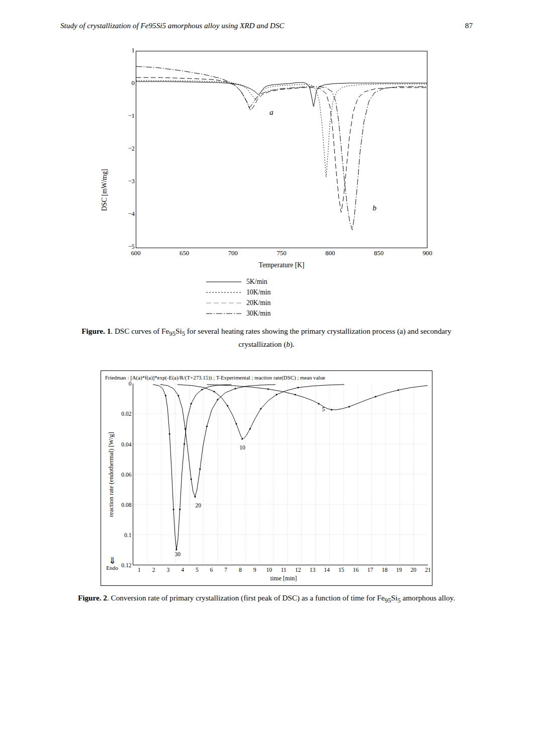Study of crystallization of Fe95Si5 amorphous alloy using XRD and DSC 87
DSC [mW/mg]
1 0 −1 −2 −3 −4 −5
a b
600 650 700 750 800 850 900
Temperature [K]
5K/min
10K/min
20K/min
30K/min
Figure. 1. DSC curves of Fe95Si5 for several heating rates showing the primary crystallization process (a) and secondary crystallization (b).
Friedman : [A(a)*f(a)]*exp(-E(a)/R/(T+273.15)) ; T-Experimental ; reaction rate(DSC) ; mean value
reaction rate (endothermal) [W/g]
0 0.02 0.04 0.06 0.08 0.1 0.12
30 20 10 5
1 2 3 4 5 6 7 8 9 10 11 12 13 14 15 16 17 18 19 20 21
time [min]
⇓ Endo
Figure. 2. Conversion rate of primary crystallization (first peak of DSC) as a function of time for Fe95Si5 amorphous alloy.